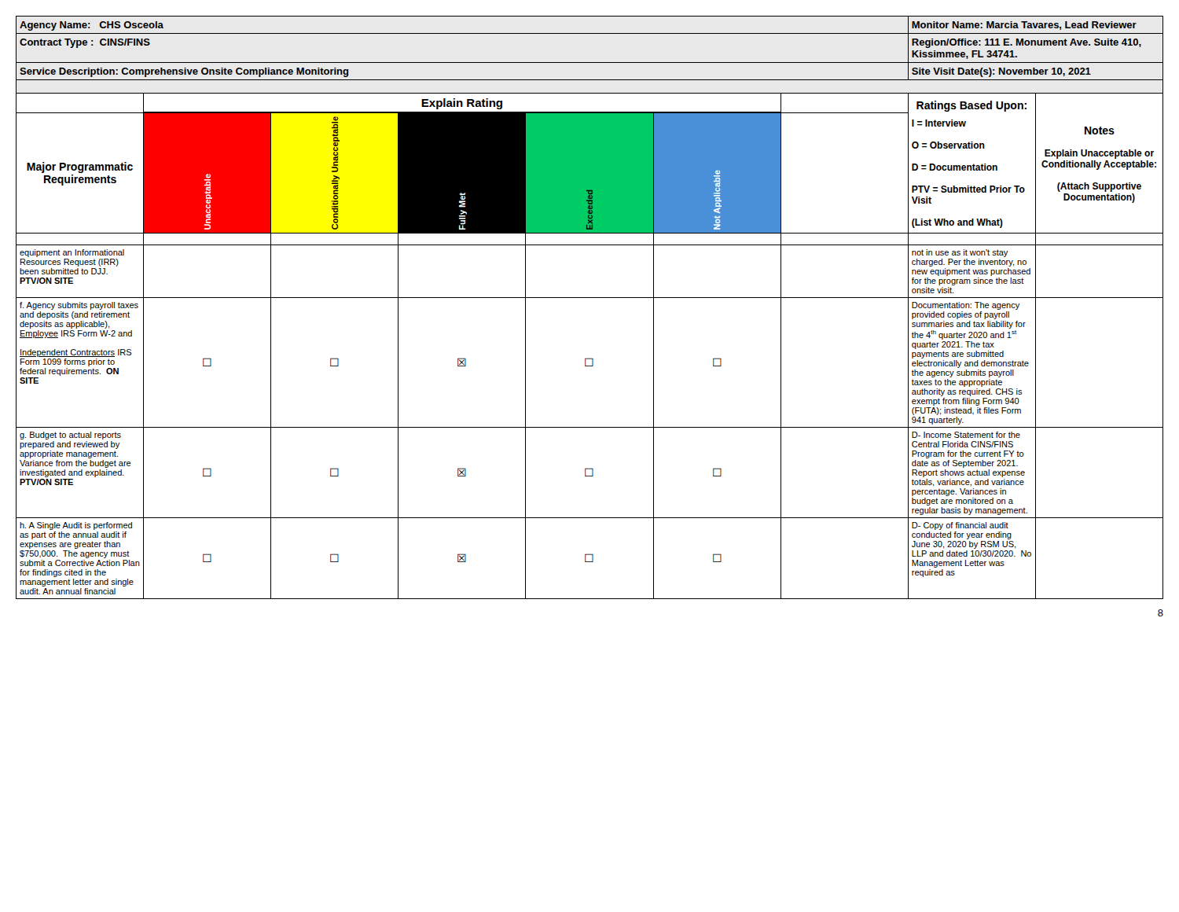| Agency Name: CHS Osceola | Monitor Name: Marcia Tavares, Lead Reviewer |
| Contract Type : CINS/FINS | Region/Office: 111 E. Monument Ave. Suite 410, Kissimmee, FL 34741. |
| Service Description: Comprehensive Onsite Compliance Monitoring | Site Visit Date(s): November 10, 2021 |
| | Explain Rating | | Ratings Based Upon: I = Interview O = Observation D = Documentation PTV = Submitted Prior To Visit (List Who and What) | Notes Explain Unacceptable or Conditionally Acceptable: (Attach Supportive Documentation) |
| Major Programmatic Requirements | Unacceptable | Conditionally Unacceptable | Fully Met | Exceeded | Not Applicable | |
| equipment an Informational Resources Request (IRR) been submitted to DJJ. PTV/ON SITE | | | | | | | not in use as it won't stay charged. Per the inventory, no new equipment was purchased for the program since the last onsite visit. | |
| f. Agency submits payroll taxes and deposits (and retirement deposits as applicable), Employee IRS Form W-2 and Independent Contractors IRS Form 1099 forms prior to federal requirements. ON SITE | ☐ | ☐ | ☒ | ☐ | ☐ | | Documentation: The agency provided copies of payroll summaries and tax liability for the 4 th quarter 2020 and 1 st quarter 2021. The tax payments are submitted electronically and demonstrate the agency submits payroll taxes to the appropriate authority as required. CHS is exempt from filing Form 940 (FUTA); instead, it files Form 941 quarterly. | |
| g. Budget to actual reports prepared and reviewed by appropriate management. Variance from the budget are investigated and explained. PTV/ON SITE | ☐ | ☐ | ☒ | ☐ | ☐ | | D- Income Statement for the Central Florida CINS/FINS Program for the current FY to date as of September 2021. Report shows actual expense totals, variance, and variance percentage. Variances in budget are monitored on a regular basis by management. | |
| h. A Single Audit is performed as part of the annual audit if expenses are greater than $750,000. The agency must submit a Corrective Action Plan for findings cited in the management letter and single audit. An annual financial | ☐ | ☐ | ☒ | ☐ | ☐ | | D- Copy of financial audit conducted for year ending June 30, 2020 by RSM US, LLP and dated 10/30/2020. No Management Letter was required as | |
8